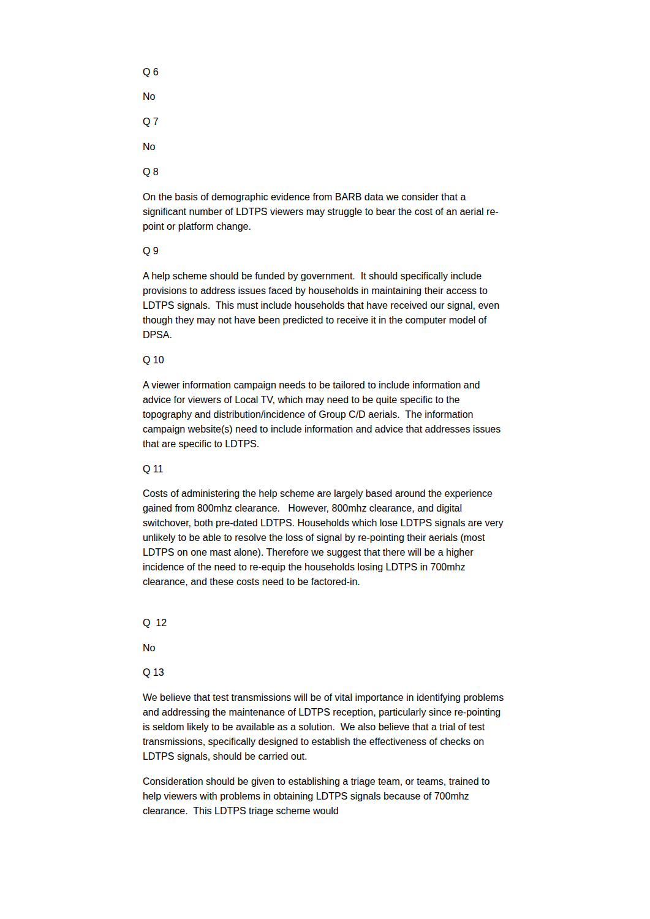Q 6
No
Q 7
No
Q 8
On the basis of demographic evidence from BARB data we consider that a significant number of LDTPS viewers may struggle to bear the cost of an aerial re-point or platform change.
Q 9
A help scheme should be funded by government. It should specifically include provisions to address issues faced by households in maintaining their access to LDTPS signals. This must include households that have received our signal, even though they may not have been predicted to receive it in the computer model of DPSA.
Q 10
A viewer information campaign needs to be tailored to include information and advice for viewers of Local TV, which may need to be quite specific to the topography and distribution/incidence of Group C/D aerials. The information campaign website(s) need to include information and advice that addresses issues that are specific to LDTPS.
Q 11
Costs of administering the help scheme are largely based around the experience gained from 800mhz clearance. However, 800mhz clearance, and digital switchover, both pre-dated LDTPS. Households which lose LDTPS signals are very unlikely to be able to resolve the loss of signal by re-pointing their aerials (most LDTPS on one mast alone). Therefore we suggest that there will be a higher incidence of the need to re-equip the households losing LDTPS in 700mhz clearance, and these costs need to be factored-in.
Q 12
No
Q 13
We believe that test transmissions will be of vital importance in identifying problems and addressing the maintenance of LDTPS reception, particularly since re-pointing is seldom likely to be available as a solution. We also believe that a trial of test transmissions, specifically designed to establish the effectiveness of checks on LDTPS signals, should be carried out.
Consideration should be given to establishing a triage team, or teams, trained to help viewers with problems in obtaining LDTPS signals because of 700mhz clearance. This LDTPS triage scheme would